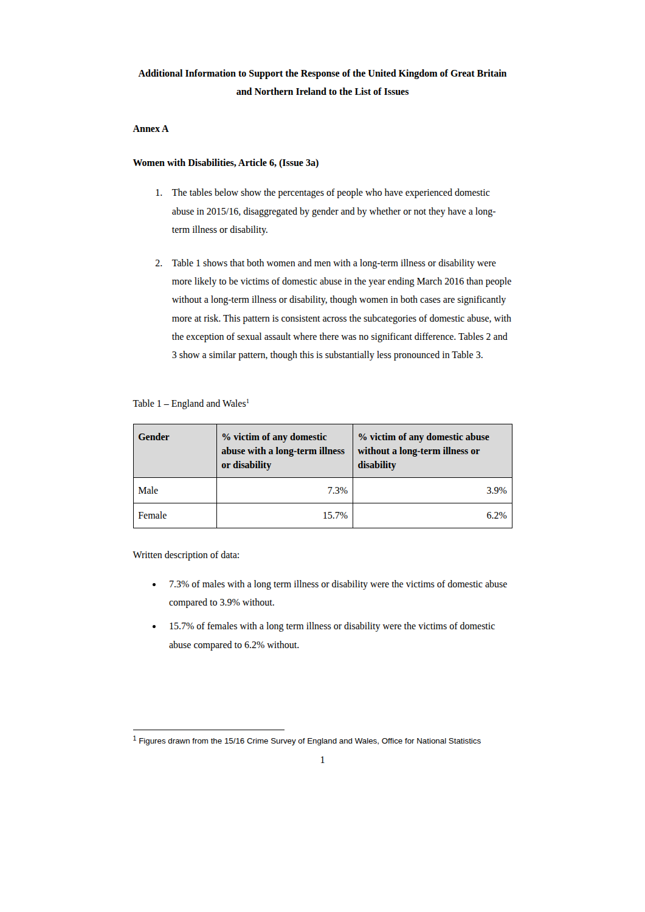Additional Information to Support the Response of the United Kingdom of Great Britain and Northern Ireland to the List of Issues
Annex A
Women with Disabilities, Article 6, (Issue 3a)
The tables below show the percentages of people who have experienced domestic abuse in 2015/16, disaggregated by gender and by whether or not they have a long-term illness or disability.
Table 1 shows that both women and men with a long-term illness or disability were more likely to be victims of domestic abuse in the year ending March 2016 than people without a long-term illness or disability, though women in both cases are significantly more at risk. This pattern is consistent across the subcategories of domestic abuse, with the exception of sexual assault where there was no significant difference. Tables 2 and 3 show a similar pattern, though this is substantially less pronounced in Table 3.
Table 1 – England and Wales1
| Gender | % victim of any domestic abuse with a long-term illness or disability | % victim of any domestic abuse without a long-term illness or disability |
| --- | --- | --- |
| Male | 7.3% | 3.9% |
| Female | 15.7% | 6.2% |
Written description of data:
7.3% of males with a long term illness or disability were the victims of domestic abuse compared to 3.9% without.
15.7% of females with a long term illness or disability were the victims of domestic abuse compared to 6.2% without.
1 Figures drawn from the 15/16 Crime Survey of England and Wales, Office for National Statistics
1